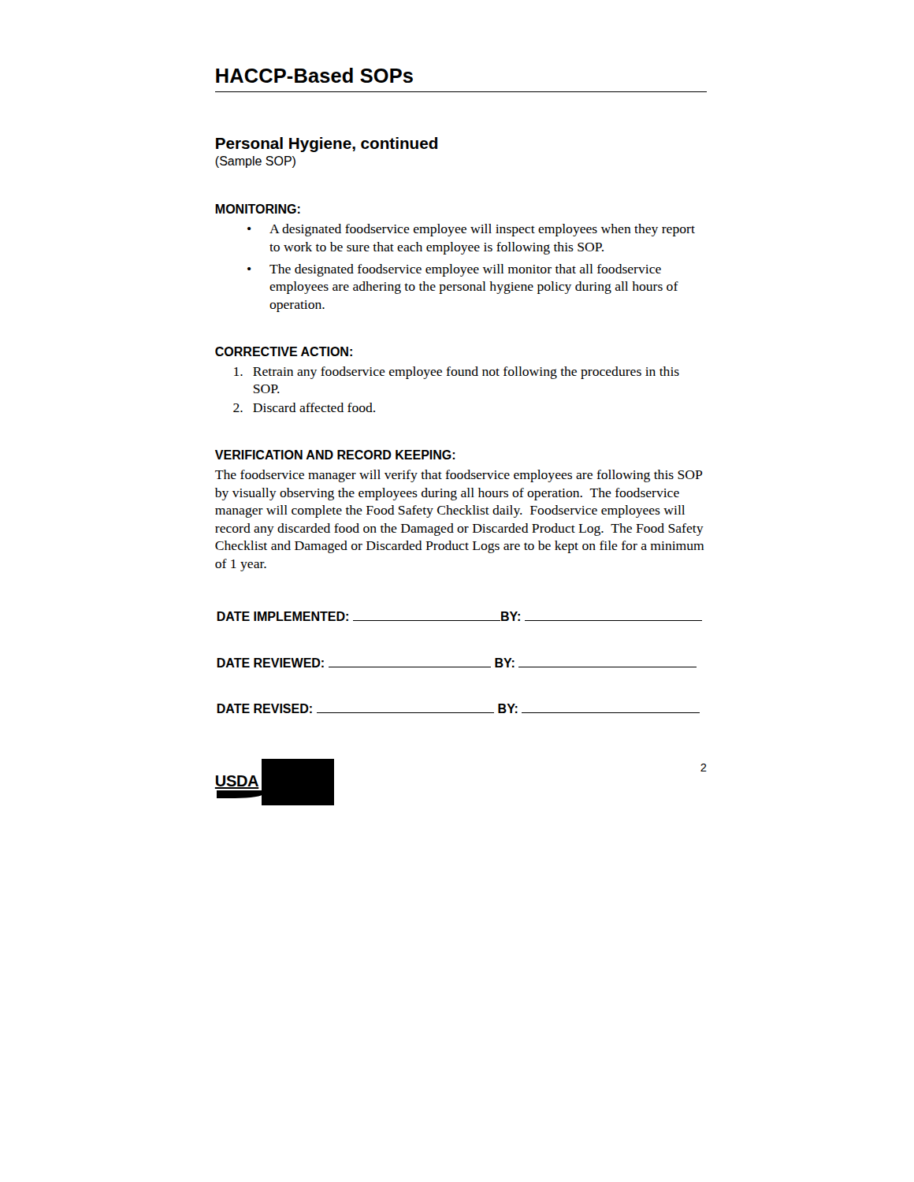HACCP-Based SOPs
Personal Hygiene, continued
(Sample SOP)
MONITORING:
A designated foodservice employee will inspect employees when they report to work to be sure that each employee is following this SOP.
The designated foodservice employee will monitor that all foodservice employees are adhering to the personal hygiene policy during all hours of operation.
CORRECTIVE ACTION:
Retrain any foodservice employee found not following the procedures in this SOP.
Discard affected food.
VERIFICATION AND RECORD KEEPING:
The foodservice manager will verify that foodservice employees are following this SOP by visually observing the employees during all hours of operation. The foodservice manager will complete the Food Safety Checklist daily. Foodservice employees will record any discarded food on the Damaged or Discarded Product Log. The Food Safety Checklist and Damaged or Discarded Product Logs are to be kept on file for a minimum of 1 year.
DATE IMPLEMENTED: BY:
DATE REVIEWED: BY:
DATE REVISED: BY:
USDA
2